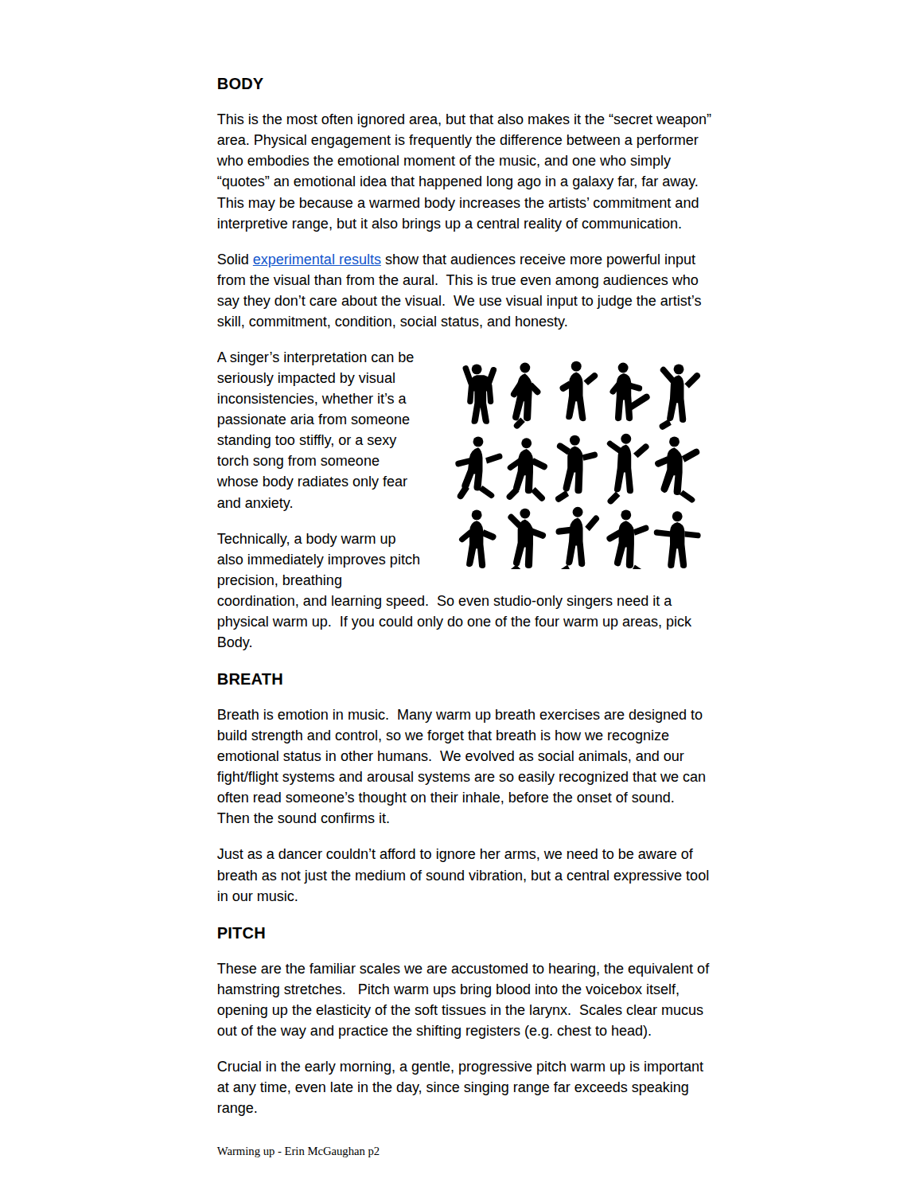BODY
This is the most often ignored area, but that also makes it the “secret weapon” area. Physical engagement is frequently the difference between a performer who embodies the emotional moment of the music, and one who simply “quotes” an emotional idea that happened long ago in a galaxy far, far away. This may be because a warmed body increases the artists’ commitment and interpretive range, but it also brings up a central reality of communication.
Solid experimental results show that audiences receive more powerful input from the visual than from the aural. This is true even among audiences who say they don’t care about the visual. We use visual input to judge the artist’s skill, commitment, condition, social status, and honesty.
A singer’s interpretation can be seriously impacted by visual inconsistencies, whether it’s a passionate aria from someone standing too stiffly, or a sexy torch song from someone whose body radiates only fear and anxiety.
Technically, a body warm up also immediately improves pitch precision, breathing coordination, and learning speed. So even studio-only singers need it a physical warm up. If you could only do one of the four warm up areas, pick Body.
BREATH
Breath is emotion in music. Many warm up breath exercises are designed to build strength and control, so we forget that breath is how we recognize emotional status in other humans. We evolved as social animals, and our fight/flight systems and arousal systems are so easily recognized that we can often read someone’s thought on their inhale, before the onset of sound. Then the sound confirms it.
Just as a dancer couldn’t afford to ignore her arms, we need to be aware of breath as not just the medium of sound vibration, but a central expressive tool in our music.
PITCH
These are the familiar scales we are accustomed to hearing, the equivalent of hamstring stretches. Pitch warm ups bring blood into the voicebox itself, opening up the elasticity of the soft tissues in the larynx. Scales clear mucus out of the way and practice the shifting registers (e.g. chest to head).
Crucial in the early morning, a gentle, progressive pitch warm up is important at any time, even late in the day, since singing range far exceeds speaking range.
Warming up - Erin McGaughan p2